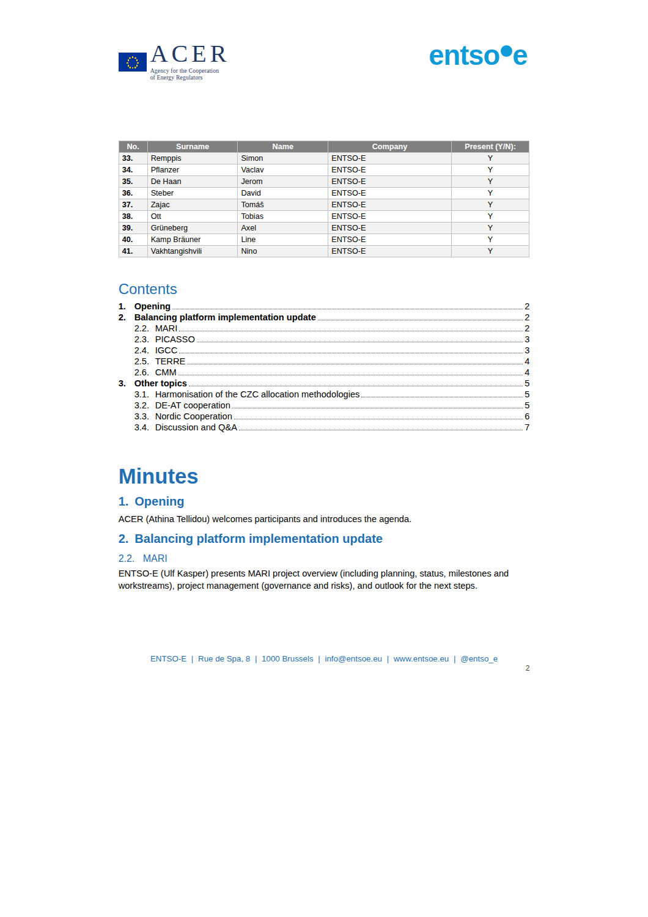ACER
Agency for the Cooperation
of Energy Regulators
entso e
| No. | Surname | Name | Company | Present (Y/N): |
| --- | --- | --- | --- | --- |
| 33. | Remppis | Simon | ENTSO-E | Y |
| 34. | Pflanzer | Vaclav | ENTSO-E | Y |
| 35. | De Haan | Jerom | ENTSO-E | Y |
| 36. | Steber | David | ENTSO-E | Y |
| 37. | Zajac | Tomáš | ENTSO-E | Y |
| 38. | Ott | Tobias | ENTSO-E | Y |
| 39. | Grüneberg | Axel | ENTSO-E | Y |
| 40. | Kamp Bräuner | Line | ENTSO-E | Y |
| 41. | Vakhtangishvili | Nino | ENTSO-E | Y |
Contents
1. Opening 2
2. Balancing platform implementation update 2
2.2. MARI 2
2.3. PICASSO 3
2.4. IGCC 3
2.5. TERRE 4
2.6. CMM 4
3. Other topics 5
3.1. Harmonisation of the CZC allocation methodologies 5
3.2. DE-AT cooperation 5
3.3. Nordic Cooperation 6
3.4. Discussion and Q&A 7
Minutes
1. Opening
ACER (Athina Tellidou) welcomes participants and introduces the agenda.
2. Balancing platform implementation update
2.2. MARI
ENTSO-E (Ulf Kasper) presents MARI project overview (including planning, status, milestones and workstreams), project management (governance and risks), and outlook for the next steps.
ENTSO-E | Rue de Spa, 8 | 1000 Brussels | info@entsoe.eu | www.entsoe.eu | @entso_e
2